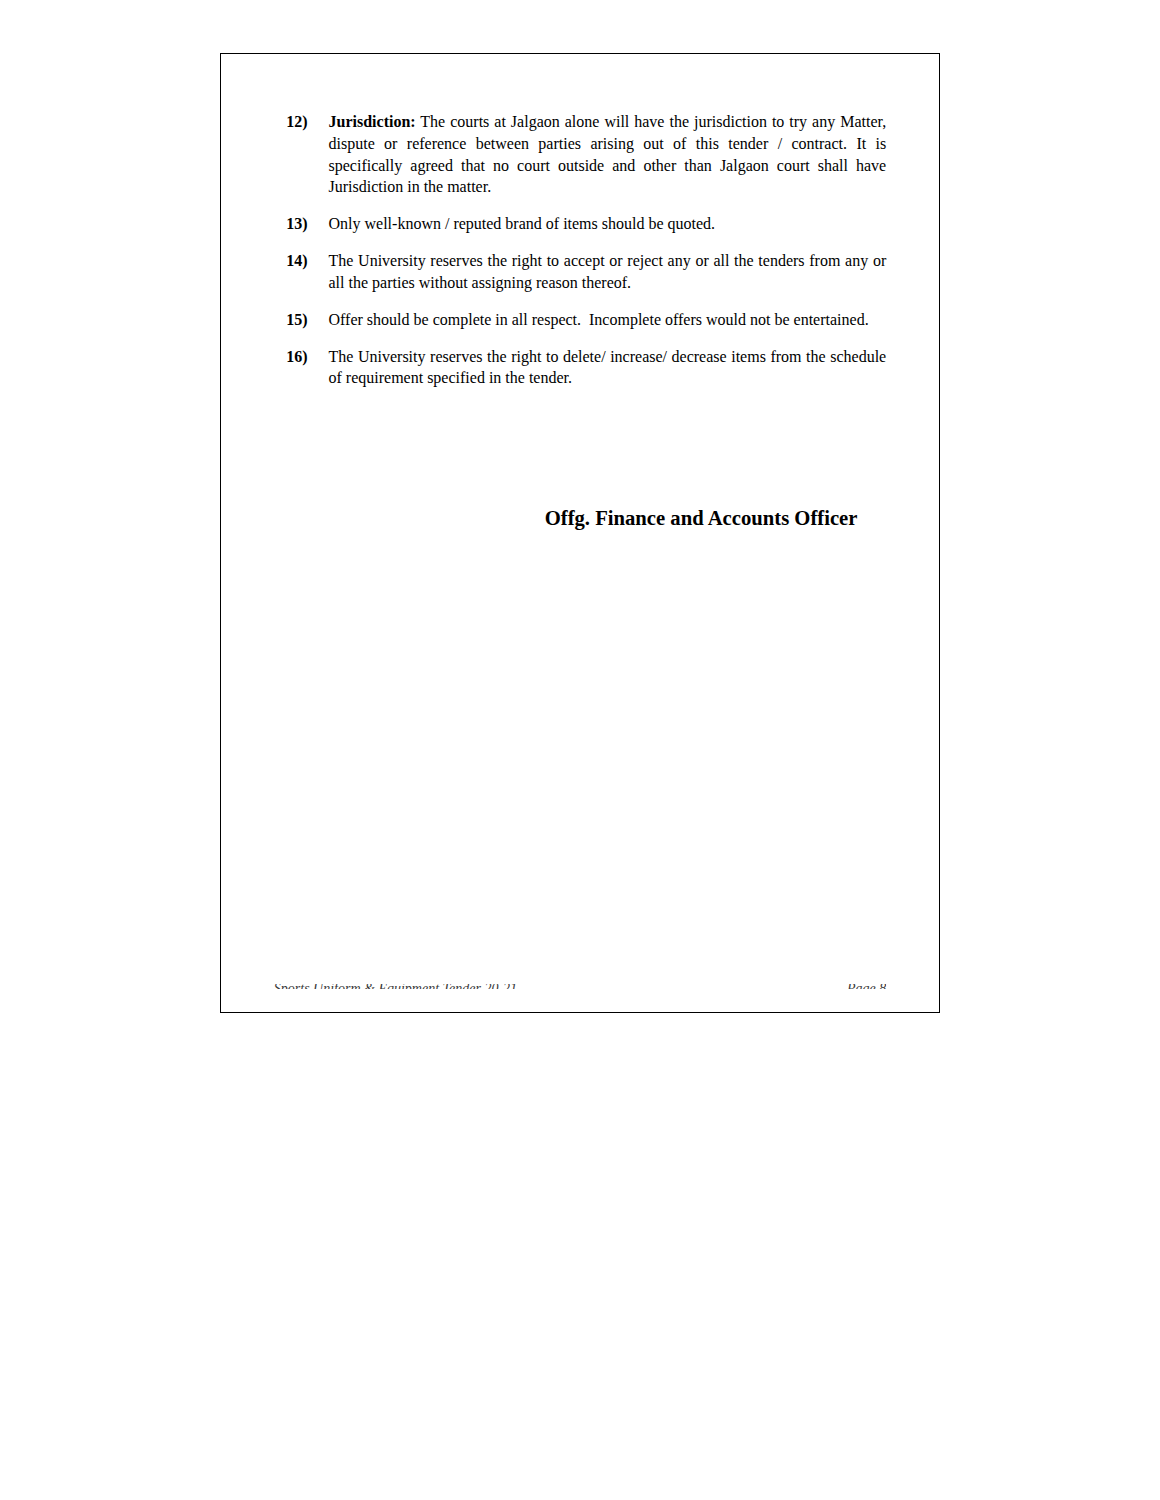12)
Jurisdiction: The courts at Jalgaon alone will have the jurisdiction to try any Matter, dispute or reference between parties arising out of this tender / contract. It is specifically agreed that no court outside and other than Jalgaon court shall have Jurisdiction in the matter.
13)
Only well-known / reputed brand of items should be quoted.
14)
The University reserves the right to accept or reject any or all the tenders from any or all the parties without assigning reason thereof.
15)
Offer should be complete in all respect. Incomplete offers would not be entertained.
16)
The University reserves the right to delete/ increase/ decrease items from the schedule of requirement specified in the tender.
Offg. Finance and Accounts Officer
Sports Uniform & Equipment Tender 20-21
Page 8